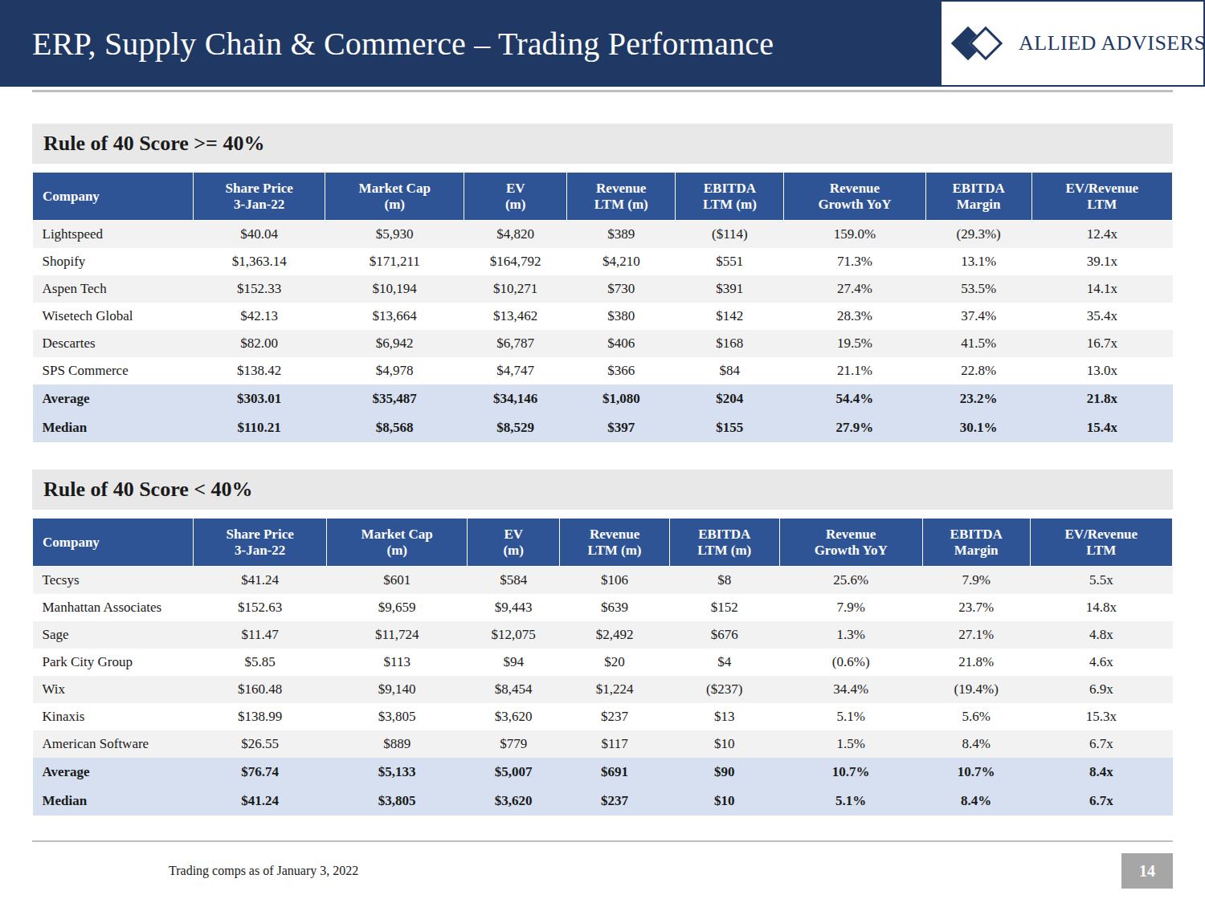ERP, Supply Chain & Commerce – Trading Performance
ALLIED ADVISERS
Rule of 40 Score >= 40%
| Company | Share Price 3-Jan-22 | Market Cap (m) | EV (m) | Revenue LTM (m) | EBITDA LTM (m) | Revenue Growth YoY | EBITDA Margin | EV/Revenue LTM |
| --- | --- | --- | --- | --- | --- | --- | --- | --- |
| Lightspeed | $40.04 | $5,930 | $4,820 | $389 | ($114) | 159.0% | (29.3%) | 12.4x |
| Shopify | $1,363.14 | $171,211 | $164,792 | $4,210 | $551 | 71.3% | 13.1% | 39.1x |
| Aspen Tech | $152.33 | $10,194 | $10,271 | $730 | $391 | 27.4% | 53.5% | 14.1x |
| Wisetech Global | $42.13 | $13,664 | $13,462 | $380 | $142 | 28.3% | 37.4% | 35.4x |
| Descartes | $82.00 | $6,942 | $6,787 | $406 | $168 | 19.5% | 41.5% | 16.7x |
| SPS Commerce | $138.42 | $4,978 | $4,747 | $366 | $84 | 21.1% | 22.8% | 13.0x |
| Average | $303.01 | $35,487 | $34,146 | $1,080 | $204 | 54.4% | 23.2% | 21.8x |
| Median | $110.21 | $8,568 | $8,529 | $397 | $155 | 27.9% | 30.1% | 15.4x |
Rule of 40 Score < 40%
| Company | Share Price 3-Jan-22 | Market Cap (m) | EV (m) | Revenue LTM (m) | EBITDA LTM (m) | Revenue Growth YoY | EBITDA Margin | EV/Revenue LTM |
| --- | --- | --- | --- | --- | --- | --- | --- | --- |
| Tecsys | $41.24 | $601 | $584 | $106 | $8 | 25.6% | 7.9% | 5.5x |
| Manhattan Associates | $152.63 | $9,659 | $9,443 | $639 | $152 | 7.9% | 23.7% | 14.8x |
| Sage | $11.47 | $11,724 | $12,075 | $2,492 | $676 | 1.3% | 27.1% | 4.8x |
| Park City Group | $5.85 | $113 | $94 | $20 | $4 | (0.6%) | 21.8% | 4.6x |
| Wix | $160.48 | $9,140 | $8,454 | $1,224 | ($237) | 34.4% | (19.4%) | 6.9x |
| Kinaxis | $138.99 | $3,805 | $3,620 | $237 | $13 | 5.1% | 5.6% | 15.3x |
| American Software | $26.55 | $889 | $779 | $117 | $10 | 1.5% | 8.4% | 6.7x |
| Average | $76.74 | $5,133 | $5,007 | $691 | $90 | 10.7% | 10.7% | 8.4x |
| Median | $41.24 | $3,805 | $3,620 | $237 | $10 | 5.1% | 8.4% | 6.7x |
Trading comps as of January 3, 2022
14